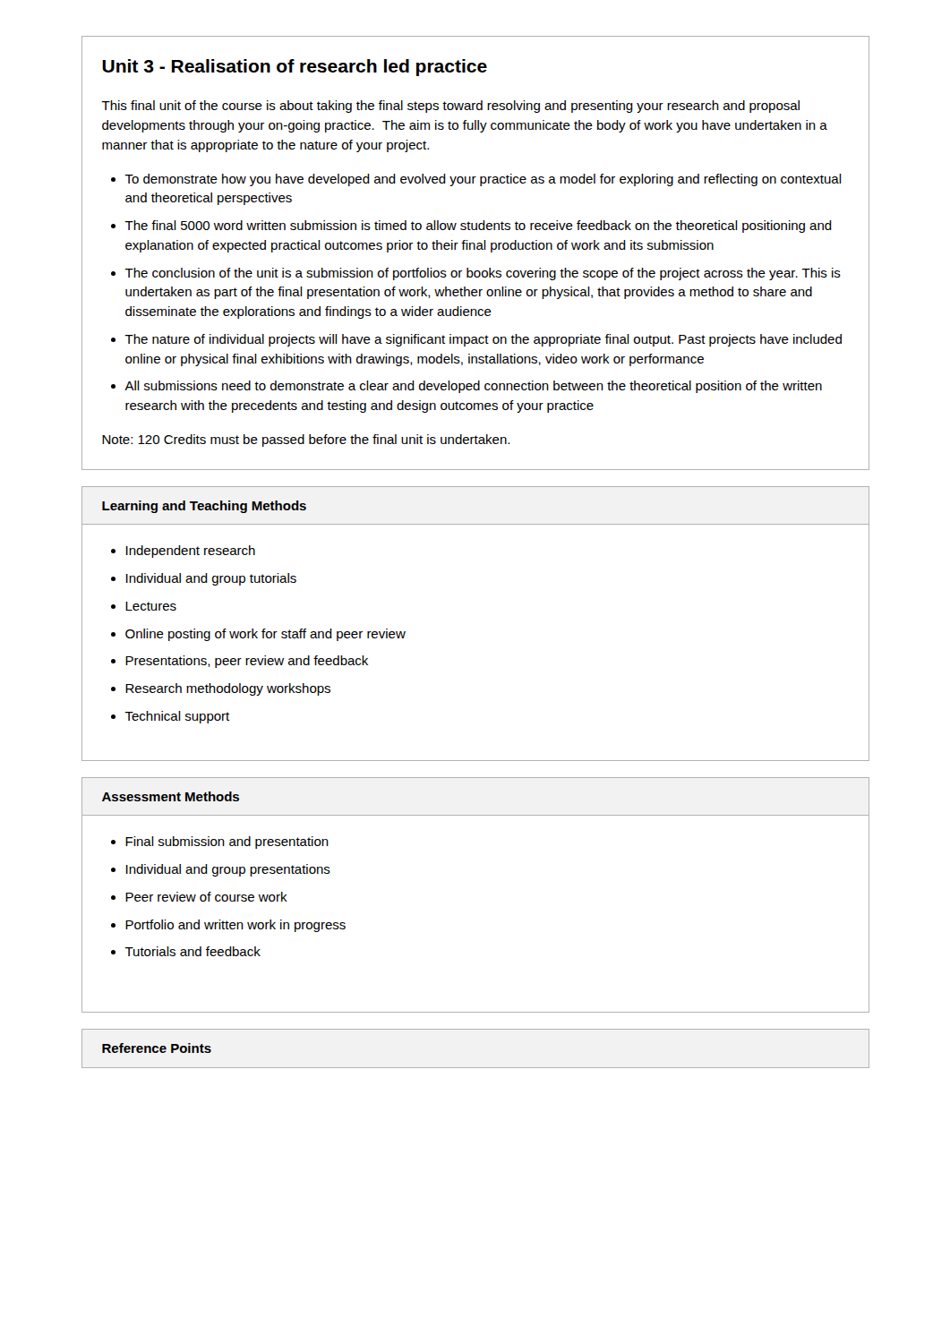Unit 3 - Realisation of research led practice
This final unit of the course is about taking the final steps toward resolving and presenting your research and proposal developments through your on-going practice. The aim is to fully communicate the body of work you have undertaken in a manner that is appropriate to the nature of your project.
To demonstrate how you have developed and evolved your practice as a model for exploring and reflecting on contextual and theoretical perspectives
The final 5000 word written submission is timed to allow students to receive feedback on the theoretical positioning and explanation of expected practical outcomes prior to their final production of work and its submission
The conclusion of the unit is a submission of portfolios or books covering the scope of the project across the year. This is undertaken as part of the final presentation of work, whether online or physical, that provides a method to share and disseminate the explorations and findings to a wider audience
The nature of individual projects will have a significant impact on the appropriate final output. Past projects have included online or physical final exhibitions with drawings, models, installations, video work or performance
All submissions need to demonstrate a clear and developed connection between the theoretical position of the written research with the precedents and testing and design outcomes of your practice
Note: 120 Credits must be passed before the final unit is undertaken.
Learning and Teaching Methods
Independent research
Individual and group tutorials
Lectures
Online posting of work for staff and peer review
Presentations, peer review and feedback
Research methodology workshops
Technical support
Assessment Methods
Final submission and presentation
Individual and group presentations
Peer review of course work
Portfolio and written work in progress
Tutorials and feedback
Reference Points